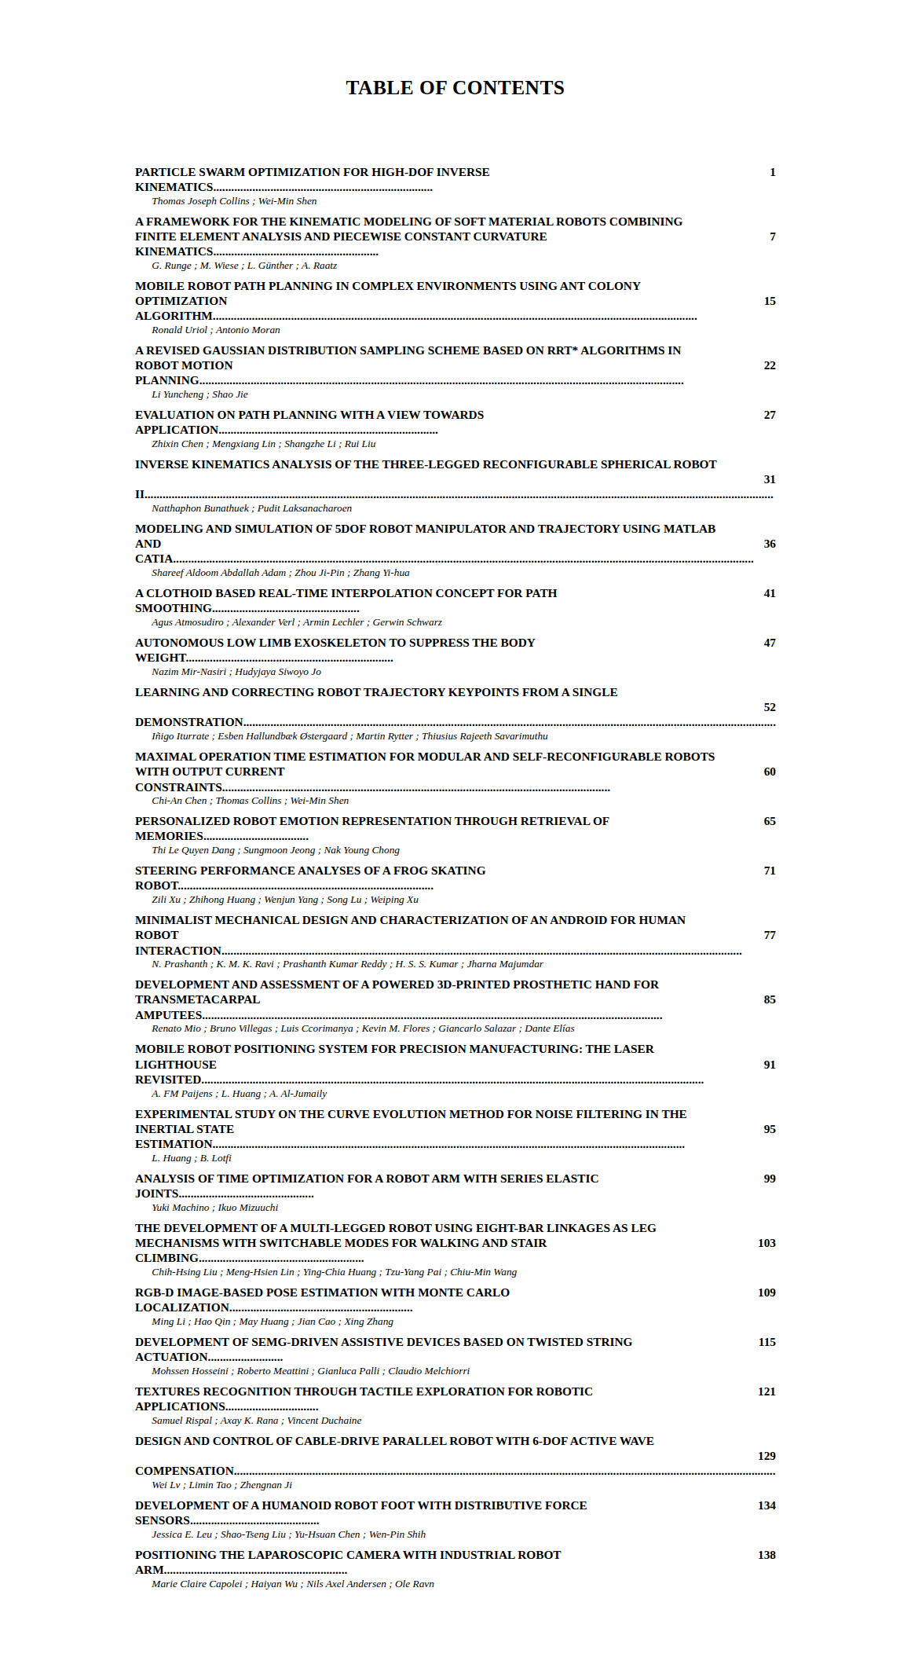TABLE OF CONTENTS
1 PARTICLE SWARM OPTIMIZATION FOR HIGH-DOF INVERSE KINEMATICS......................................................................... Thomas Joseph Collins ; Wei-Min Shen
A FRAMEWORK FOR THE KINEMATIC MODELING OF SOFT MATERIAL ROBOTS COMBINING 7 FINITE ELEMENT ANALYSIS AND PIECEWISE CONSTANT CURVATURE KINEMATICS....................................................... G. Runge ; M. Wiese ; L. Günther ; A. Raatz
MOBILE ROBOT PATH PLANNING IN COMPLEX ENVIRONMENTS USING ANT COLONY 15 OPTIMIZATION ALGORITHM................................................................................................................................................................. Ronald Uriol ; Antonio Moran
A REVISED GAUSSIAN DISTRIBUTION SAMPLING SCHEME BASED ON RRT* ALGORITHMS IN 22 ROBOT MOTION PLANNING................................................................................................................................................................. Li Yuncheng ; Shao Jie
27 EVALUATION ON PATH PLANNING WITH A VIEW TOWARDS APPLICATION......................................................................... Zhixin Chen ; Mengxiang Lin ; Shangzhe Li ; Rui Liu
INVERSE KINEMATICS ANALYSIS OF THE THREE-LEGGED RECONFIGURABLE SPHERICAL ROBOT 31 II................................................................................................................................................................................................................. Natthaphon Bunathuek ; Pudit Laksanacharoen
MODELING AND SIMULATION OF 5DOF ROBOT MANIPULATOR AND TRAJECTORY USING MATLAB 36 AND CATIA................................................................................................................................................................................................. Shareef Aldoom Abdallah Adam ; Zhou Ji-Pin ; Zhang Yi-hua
41 A CLOTHOID BASED REAL-TIME INTERPOLATION CONCEPT FOR PATH SMOOTHING................................................. Agus Atmosudiro ; Alexander Verl ; Armin Lechler ; Gerwin Schwarz
47 AUTONOMOUS LOW LIMB EXOSKELETON TO SUPPRESS THE BODY WEIGHT..................................................................... Nazim Mir-Nasiri ; Hudyjaya Siwoyo Jo
LEARNING AND CORRECTING ROBOT TRAJECTORY KEYPOINTS FROM A SINGLE 52 DEMONSTRATION....................................................................................................................................................................................... Iñigo Iturrate ; Esben Hallundbæk Østergaard ; Martin Rytter ; Thiusius Rajeeth Savarimuthu
MAXIMAL OPERATION TIME ESTIMATION FOR MODULAR AND SELF-RECONFIGURABLE ROBOTS 60 WITH OUTPUT CURRENT CONSTRAINTS................................................................................................................................. Chi-An Chen ; Thomas Collins ; Wei-Min Shen
65 PERSONALIZED ROBOT EMOTION REPRESENTATION THROUGH RETRIEVAL OF MEMORIES................................... Thi Le Quyen Dang ; Sungmoon Jeong ; Nak Young Chong
71 STEERING PERFORMANCE ANALYSES OF A FROG SKATING ROBOT..................................................................................... Zili Xu ; Zhihong Huang ; Wenjun Yang ; Song Lu ; Weiping Xu
MINIMALIST MECHANICAL DESIGN AND CHARACTERIZATION OF AN ANDROID FOR HUMAN 77 ROBOT INTERACTION............................................................................................................................................................................. N. Prashanth ; K. M. K. Ravi ; Prashanth Kumar Reddy ; H. S. S. Kumar ; Jharna Majumdar
DEVELOPMENT AND ASSESSMENT OF A POWERED 3D-PRINTED PROSTHETIC HAND FOR 85 TRANSMETACARPAL AMPUTEES......................................................................................................................................................... Renato Mio ; Bruno Villegas ; Luis Ccorimanya ; Kevin M. Flores ; Giancarlo Salazar ; Dante Elías
MOBILE ROBOT POSITIONING SYSTEM FOR PRECISION MANUFACTURING: THE LASER 91 LIGHTHOUSE REVISITED....................................................................................................................................................................... A. FM Paijens ; L. Huang ; A. Al-Jumaily
EXPERIMENTAL STUDY ON THE CURVE EVOLUTION METHOD FOR NOISE FILTERING IN THE 95 INERTIAL STATE ESTIMATION............................................................................................................................................................. L. Huang ; B. Lotfi
99 ANALYSIS OF TIME OPTIMIZATION FOR A ROBOT ARM WITH SERIES ELASTIC JOINTS............................................. Yuki Machino ; Ikuo Mizuuchi
THE DEVELOPMENT OF A MULTI-LEGGED ROBOT USING EIGHT-BAR LINKAGES AS LEG 103 MECHANISMS WITH SWITCHABLE MODES FOR WALKING AND STAIR CLIMBING....................................................... Chih-Hsing Liu ; Meng-Hsien Lin ; Ying-Chia Huang ; Tzu-Yang Pai ; Chiu-Min Wang
109 RGB-D IMAGE-BASED POSE ESTIMATION WITH MONTE CARLO LOCALIZATION............................................................. Ming Li ; Hao Qin ; May Huang ; Jian Cao ; Xing Zhang
115 DEVELOPMENT OF SEMG-DRIVEN ASSISTIVE DEVICES BASED ON TWISTED STRING ACTUATION......................... Mohssen Hosseini ; Roberto Meattini ; Gianluca Palli ; Claudio Melchiorri
121 TEXTURES RECOGNITION THROUGH TACTILE EXPLORATION FOR ROBOTIC APPLICATIONS............................... Samuel Rispal ; Axay K. Rana ; Vincent Duchaine
DESIGN AND CONTROL OF CABLE-DRIVE PARALLEL ROBOT WITH 6-DOF ACTIVE WAVE 129 COMPENSATION......................................................................................................................................................................................... Wei Lv ; Limin Tao ; Zhengnan Ji
134 DEVELOPMENT OF A HUMANOID ROBOT FOOT WITH DISTRIBUTIVE FORCE SENSORS........................................... Jessica E. Leu ; Shao-Tseng Liu ; Yu-Hsuan Chen ; Wen-Pin Shih
138 POSITIONING THE LAPAROSCOPIC CAMERA WITH INDUSTRIAL ROBOT ARM............................................................. Marie Claire Capolei ; Haiyan Wu ; Nils Axel Andersen ; Ole Ravn